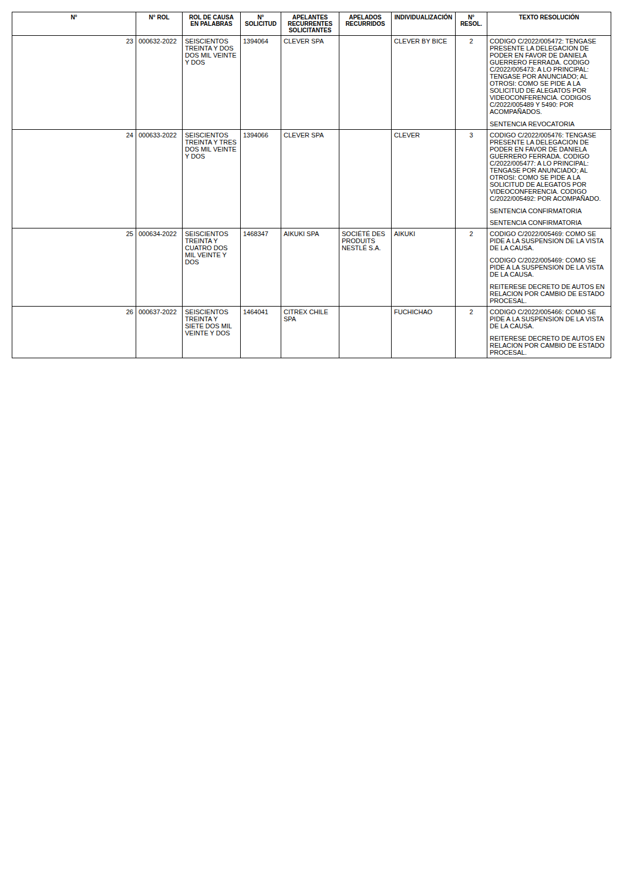| N° | N° ROL | ROL DE CAUSA EN PALABRAS | N° SOLICITUD | APELANTES RECURRENTES SOLICITANTES | APELADOS RECURRIDOS | INDIVIDUALIZACIÓN | N° RESOL. | TEXTO RESOLUCIÓN |
| --- | --- | --- | --- | --- | --- | --- | --- | --- |
| 23 | 000632-2022 | SEISCIENTOS TREINTA Y DOS DOS MIL VEINTE Y DOS | 1394064 | CLEVER SPA | | CLEVER BY BICE | 2 | CODIGO C/2022/005472: TENGASE PRESENTE LA DELEGACION DE PODER EN FAVOR DE DANIELA GUERRERO FERRADA. CODIGO C/2022/005473: A LO PRINCIPAL: TENGASE POR ANUNCIADO; AL OTROSI: COMO SE PIDE A LA SOLICITUD DE ALEGATOS POR VIDEOCONFERENCIA. CODIGOS C/2022/005489 Y 5490: POR ACOMPAÑADOS. SENTENCIA REVOCATORIA |
| 24 | 000633-2022 | SEISCIENTOS TREINTA Y TRES DOS MIL VEINTE Y DOS | 1394066 | CLEVER SPA | | CLEVER | 3 | CODIGO C/2022/005476: TENGASE PRESENTE LA DELEGACION DE PODER EN FAVOR DE DANIELA GUERRERO FERRADA. CODIGO C/2022/005477: A LO PRINCIPAL: TENGASE POR ANUNCIADO; AL OTROSI: COMO SE PIDE A LA SOLICITUD DE ALEGATOS POR VIDEOCONFERENCIA. CODIGO C/2022/005492: POR ACOMPAÑADO. SENTENCIA CONFIRMATORIA SENTENCIA CONFIRMATORIA |
| 25 | 000634-2022 | SEISCIENTOS TREINTA Y CUATRO DOS MIL VEINTE Y DOS | 1468347 | AIKUKI SPA | SOCIÉTÉ DES PRODUITS NESTLÉ S.A. | AIKUKI | 2 | CODIGO C/2022/005469: COMO SE PIDE A LA SUSPENSION DE LA VISTA DE LA CAUSA. CODIGO C/2022/005469: COMO SE PIDE A LA SUSPENSION DE LA VISTA DE LA CAUSA. REITERESE DECRETO DE AUTOS EN RELACION POR CAMBIO DE ESTADO PROCESAL. |
| 26 | 000637-2022 | SEISCIENTOS TREINTA Y SIETE DOS MIL VEINTE Y DOS | 1464041 | CITREX CHILE SPA | | FUCHICHAO | 2 | CODIGO C/2022/005466: COMO SE PIDE A LA SUSPENSION DE LA VISTA DE LA CAUSA. REITERESE DECRETO DE AUTOS EN RELACION POR CAMBIO DE ESTADO PROCESAL. |